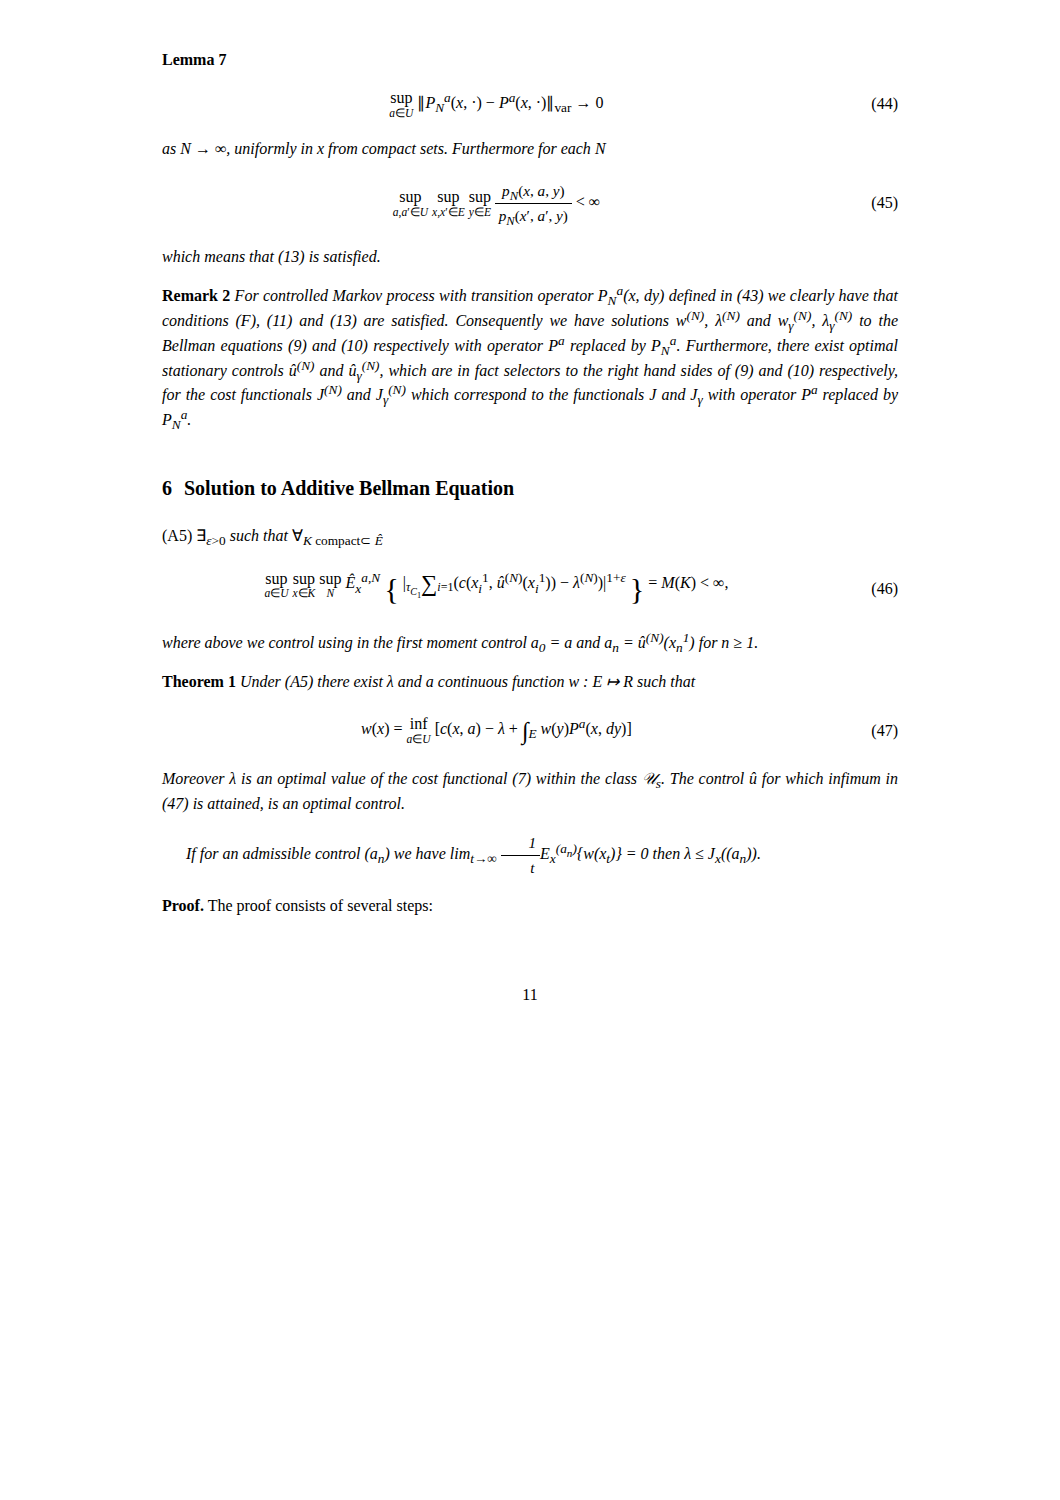Lemma 7
sup a∈U ∥PNa(x, ·) − Pa(x, ·)∥var → 0
(44)
as N → ∞, uniformly in x from compact sets. Furthermore for each N
sup a,a′∈U sup x,x′∈E sup y∈E pN(x, a, y) pN(x′, a′, y) < ∞
(45)
which means that (13) is satisfied.
Remark 2 For controlled Markov process with transition operator PNa(x, dy) defined in (43) we clearly have that conditions (F), (11) and (13) are satisfied. Consequently we have solutions w(N), λ(N) and wγ(N), λγ(N) to the Bellman equations (9) and (10) respectively with operator Pa replaced by PNa. Furthermore, there exist optimal stationary controls û(N) and ûγ(N), which are in fact selectors to the right hand sides of (9) and (10) respectively, for the cost functionals J(N) and Jγ(N) which correspond to the functionals J and Jγ with operator Pa replaced by PNa.
6 Solution to Additive Bellman Equation
(A5) ∃ε>0 such that ∀K compact⊂ Ê
sup a∈U sup x∈K sup N Êxa,N { |τC1∑i=1(c(xi1, û(N)(xi1)) − λ(N))|1+ε } = M(K) < ∞,
(46)
where above we control using in the first moment control a0 = a and an = û(N)(xn1) for n ≥ 1.
Theorem 1 Under (A5) there exist λ and a continuous function w : E ↦ R such that
w(x) = inf a∈U [c(x, a) − λ + ∫E w(y)Pa(x, dy)]
(47)
Moreover λ is an optimal value of the cost functional (7) within the class 𝒰s. The control û for which infimum in (47) is attained, is an optimal control.
If for an admissible control (an) we have limt→∞ 1 t Ex(an){w(xt)} = 0 then λ ≤ Jx((an)).
Proof. The proof consists of several steps:
11